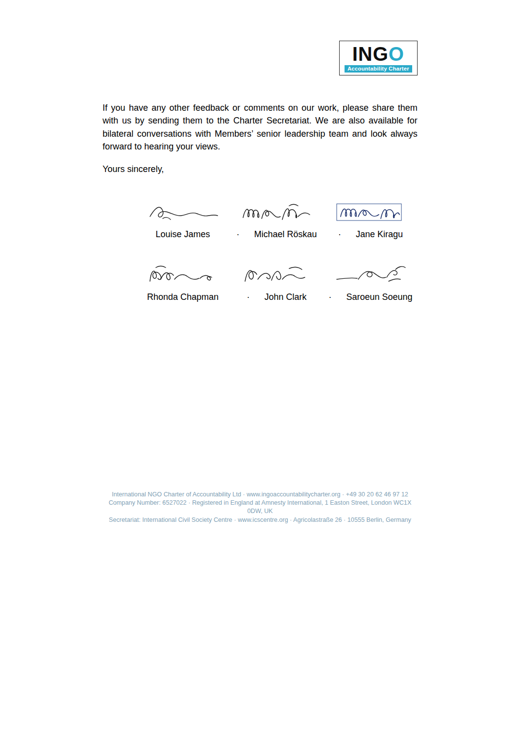INGO
Accountability Charter
If you have any other feedback or comments on our work, please share them with us by sending them to the Charter Secretariat. We are also available for bilateral conversations with Members’ senior leadership team and look always forward to hearing your views.
Yours sincerely,
Louise James
· Michael Röskau
· Jane Kiragu
Rhonda Chapman
· John Clark
· Saroeun Soeung
International NGO Charter of Accountability Ltd · www.ingoaccountabilitycharter.org · +49 30 20 62 46 97 12
Company Number: 6527022 · Registered in England at Amnesty International, 1 Easton Street, London WC1X 0DW, UK
Secretariat: International Civil Society Centre · www.icscentre.org · Agricolastraße 26 · 10555 Berlin, Germany